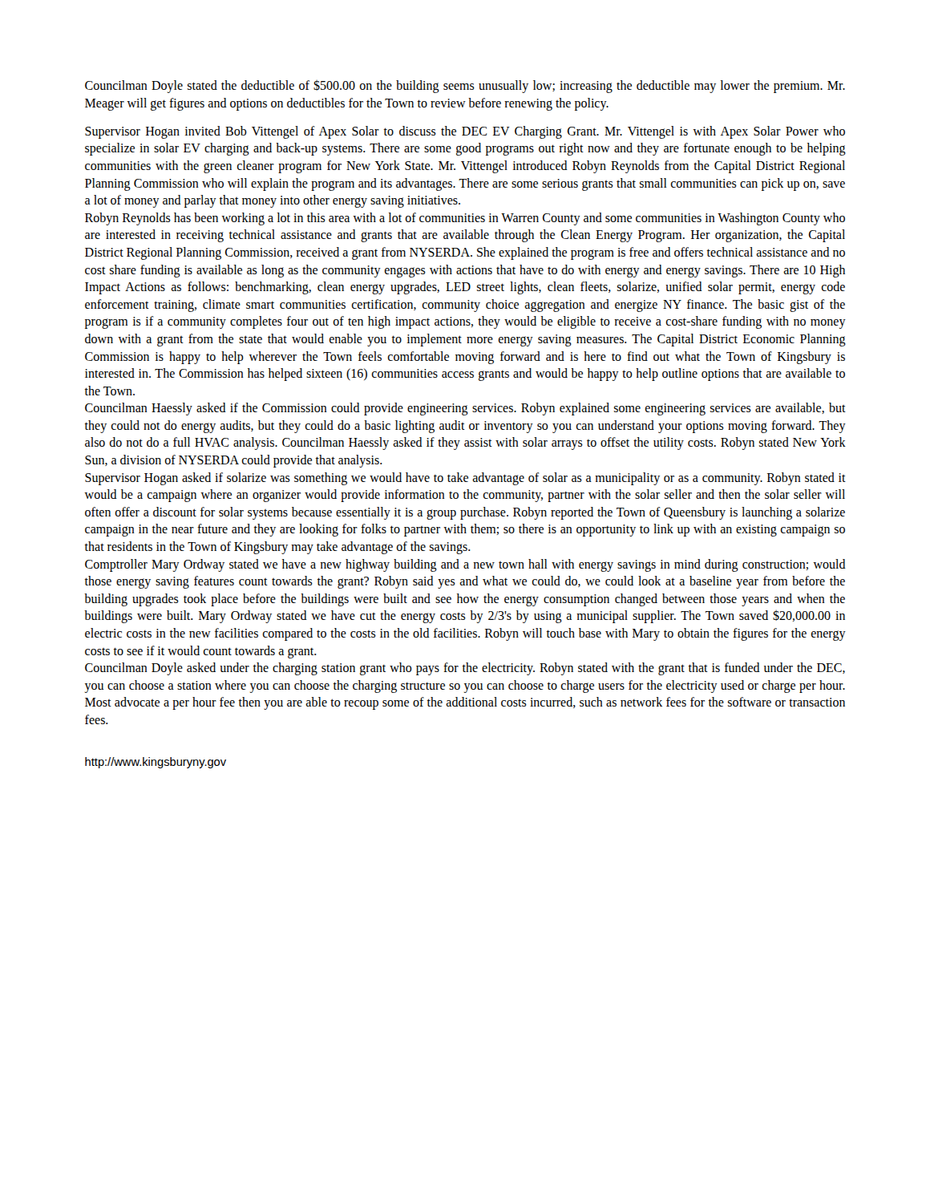Councilman Doyle stated the deductible of $500.00 on the building seems unusually low; increasing the deductible may lower the premium. Mr. Meager will get figures and options on deductibles for the Town to review before renewing the policy.
Supervisor Hogan invited Bob Vittengel of Apex Solar to discuss the DEC EV Charging Grant. Mr. Vittengel is with Apex Solar Power who specialize in solar EV charging and back-up systems. There are some good programs out right now and they are fortunate enough to be helping communities with the green cleaner program for New York State. Mr. Vittengel introduced Robyn Reynolds from the Capital District Regional Planning Commission who will explain the program and its advantages. There are some serious grants that small communities can pick up on, save a lot of money and parlay that money into other energy saving initiatives.
Robyn Reynolds has been working a lot in this area with a lot of communities in Warren County and some communities in Washington County who are interested in receiving technical assistance and grants that are available through the Clean Energy Program. Her organization, the Capital District Regional Planning Commission, received a grant from NYSERDA. She explained the program is free and offers technical assistance and no cost share funding is available as long as the community engages with actions that have to do with energy and energy savings. There are 10 High Impact Actions as follows: benchmarking, clean energy upgrades, LED street lights, clean fleets, solarize, unified solar permit, energy code enforcement training, climate smart communities certification, community choice aggregation and energize NY finance. The basic gist of the program is if a community completes four out of ten high impact actions, they would be eligible to receive a cost-share funding with no money down with a grant from the state that would enable you to implement more energy saving measures. The Capital District Economic Planning Commission is happy to help wherever the Town feels comfortable moving forward and is here to find out what the Town of Kingsbury is interested in. The Commission has helped sixteen (16) communities access grants and would be happy to help outline options that are available to the Town.
Councilman Haessly asked if the Commission could provide engineering services. Robyn explained some engineering services are available, but they could not do energy audits, but they could do a basic lighting audit or inventory so you can understand your options moving forward. They also do not do a full HVAC analysis. Councilman Haessly asked if they assist with solar arrays to offset the utility costs. Robyn stated New York Sun, a division of NYSERDA could provide that analysis.
Supervisor Hogan asked if solarize was something we would have to take advantage of solar as a municipality or as a community. Robyn stated it would be a campaign where an organizer would provide information to the community, partner with the solar seller and then the solar seller will often offer a discount for solar systems because essentially it is a group purchase. Robyn reported the Town of Queensbury is launching a solarize campaign in the near future and they are looking for folks to partner with them; so there is an opportunity to link up with an existing campaign so that residents in the Town of Kingsbury may take advantage of the savings.
Comptroller Mary Ordway stated we have a new highway building and a new town hall with energy savings in mind during construction; would those energy saving features count towards the grant? Robyn said yes and what we could do, we could look at a baseline year from before the building upgrades took place before the buildings were built and see how the energy consumption changed between those years and when the buildings were built. Mary Ordway stated we have cut the energy costs by 2/3's by using a municipal supplier. The Town saved $20,000.00 in electric costs in the new facilities compared to the costs in the old facilities. Robyn will touch base with Mary to obtain the figures for the energy costs to see if it would count towards a grant.
Councilman Doyle asked under the charging station grant who pays for the electricity. Robyn stated with the grant that is funded under the DEC, you can choose a station where you can choose the charging structure so you can choose to charge users for the electricity used or charge per hour. Most advocate a per hour fee then you are able to recoup some of the additional costs incurred, such as network fees for the software or transaction fees.
http://www.kingsburyny.gov